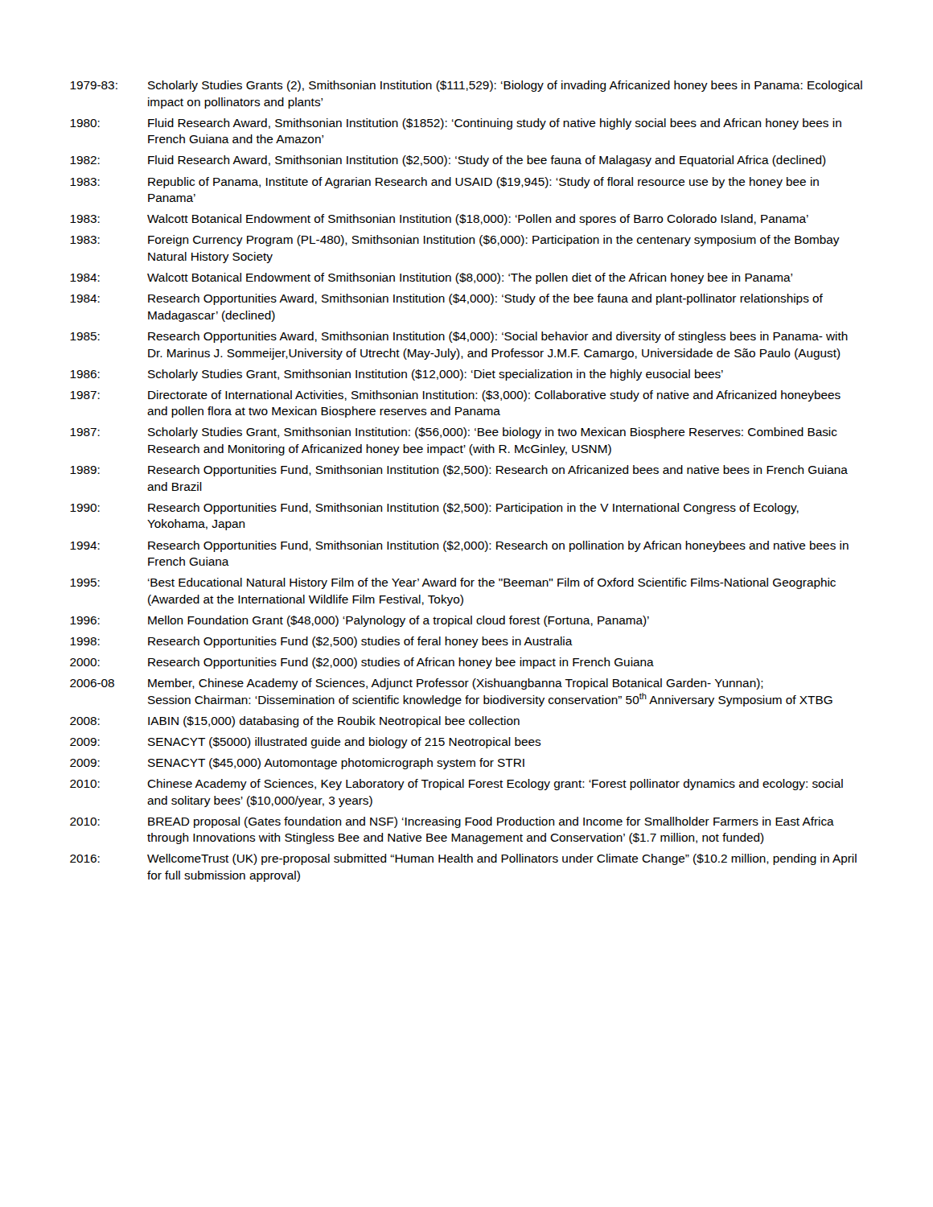| 1979-83: | Scholarly Studies Grants (2), Smithsonian Institution ($111,529): ‘Biology of invading Africanized honey bees in Panama: Ecological impact on pollinators and plants’ |
| 1980: | Fluid Research Award, Smithsonian Institution ($1852): ‘Continuing study of native highly social bees and African honey bees in French Guiana and the Amazon’ |
| 1982: | Fluid Research Award, Smithsonian Institution ($2,500): ‘Study of the bee fauna of Malagasy and Equatorial Africa (declined) |
| 1983: | Republic of Panama, Institute of Agrarian Research and USAID ($19,945): ‘Study of floral resource use by the honey bee in Panama’ |
| 1983: | Walcott Botanical Endowment of Smithsonian Institution ($18,000): ‘Pollen and spores of Barro Colorado Island, Panama’ |
| 1983: | Foreign Currency Program (PL-480), Smithsonian Institution ($6,000): Participation in the centenary symposium of the Bombay Natural History Society |
| 1984: | Walcott Botanical Endowment of Smithsonian Institution ($8,000): ‘The pollen diet of the African honey bee in Panama’ |
| 1984: | Research Opportunities Award, Smithsonian Institution ($4,000): ‘Study of the bee fauna and plant-pollinator relationships of Madagascar’ (declined) |
| 1985: | Research Opportunities Award, Smithsonian Institution ($4,000): ‘Social behavior and diversity of stingless bees in Panama- with Dr. Marinus J. Sommeijer,University of Utrecht (May-July), and Professor J.M.F. Camargo, Universidade de São Paulo (August) |
| 1986: | Scholarly Studies Grant, Smithsonian Institution ($12,000): ‘Diet specialization in the highly eusocial bees’ |
| 1987: | Directorate of International Activities, Smithsonian Institution: ($3,000): Collaborative study of native and Africanized honeybees and pollen flora at two Mexican Biosphere reserves and Panama |
| 1987: | Scholarly Studies Grant, Smithsonian Institution: ($56,000): ‘Bee biology in two Mexican Biosphere Reserves: Combined Basic Research and Monitoring of Africanized honey bee impact’ (with R. McGinley, USNM) |
| 1989: | Research Opportunities Fund, Smithsonian Institution ($2,500): Research on Africanized bees and native bees in French Guiana and Brazil |
| 1990: | Research Opportunities Fund, Smithsonian Institution ($2,500): Participation in the V International Congress of Ecology, Yokohama, Japan |
| 1994: | Research Opportunities Fund, Smithsonian Institution ($2,000): Research on pollination by African honeybees and native bees in French Guiana |
| 1995: | ‘Best Educational Natural History Film of the Year’ Award for the "Beeman" Film of Oxford Scientific Films-National Geographic (Awarded at the International Wildlife Film Festival, Tokyo) |
| 1996: | Mellon Foundation Grant ($48,000) ‘Palynology of a tropical cloud forest (Fortuna, Panama)’ |
| 1998: | Research Opportunities Fund ($2,500) studies of feral honey bees in Australia |
| 2000: | Research Opportunities Fund ($2,000) studies of African honey bee impact in French Guiana |
| 2006-08 | Member, Chinese Academy of Sciences, Adjunct Professor (Xishuangbanna Tropical Botanical Garden- Yunnan); Session Chairman: ‘Dissemination of scientific knowledge for biodiversity conservation” 50 th Anniversary Symposium of XTBG |
| 2008: | IABIN ($15,000) databasing of the Roubik Neotropical bee collection |
| 2009: | SENACYT ($5000) illustrated guide and biology of 215 Neotropical bees |
| 2009: | SENACYT ($45,000) Automontage photomicrograph system for STRI |
| 2010: | Chinese Academy of Sciences, Key Laboratory of Tropical Forest Ecology grant: ‘Forest pollinator dynamics and ecology: social and solitary bees’ ($10,000/year, 3 years) |
| 2010: | BREAD proposal (Gates foundation and NSF) ‘Increasing Food Production and Income for Smallholder Farmers in East Africa through Innovations with Stingless Bee and Native Bee Management and Conservation’ ($1.7 million, not funded) |
| 2016: | WellcomeTrust (UK) pre-proposal submitted “Human Health and Pollinators under Climate Change” ($10.2 million, pending in April for full submission approval) |